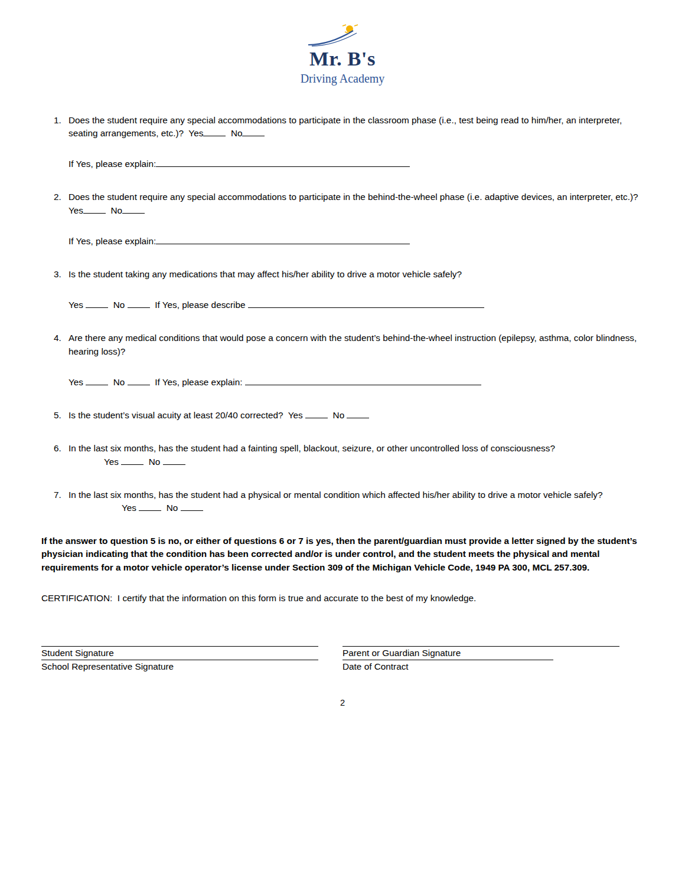Mr. B's
Driving Academy
Does the student require any special accommodations to participate in the classroom phase (i.e., test being read to him/her, an interpreter, seating arrangements, etc.)? Yes No
If Yes, please explain:
Does the student require any special accommodations to participate in the behind-the-wheel phase (i.e. adaptive devices, an interpreter, etc.)? Yes No
If Yes, please explain:
Is the student taking any medications that may affect his/her ability to drive a motor vehicle safely?
Yes No If Yes, please describe
Are there any medical conditions that would pose a concern with the student’s behind-the-wheel instruction (epilepsy, asthma, color blindness, hearing loss)?
Yes No If Yes, please explain:
Is the student’s visual acuity at least 20/40 corrected? Yes No
In the last six months, has the student had a fainting spell, blackout, seizure, or other uncontrolled loss of consciousness?
Yes No
In the last six months, has the student had a physical or mental condition which affected his/her ability to drive a motor vehicle safely? Yes No
If the answer to question 5 is no, or either of questions 6 or 7 is yes, then the parent/guardian must provide a letter signed by the student’s physician indicating that the condition has been corrected and/or is under control, and the student meets the physical and mental requirements for a motor vehicle operator’s license under Section 309 of the Michigan Vehicle Code, 1949 PA 300, MCL 257.309.
CERTIFICATION: I certify that the information on this form is true and accurate to the best of my knowledge.
| Student Signature | Parent or Guardian Signature |
| School Representative Signature | Date of Contract |
2